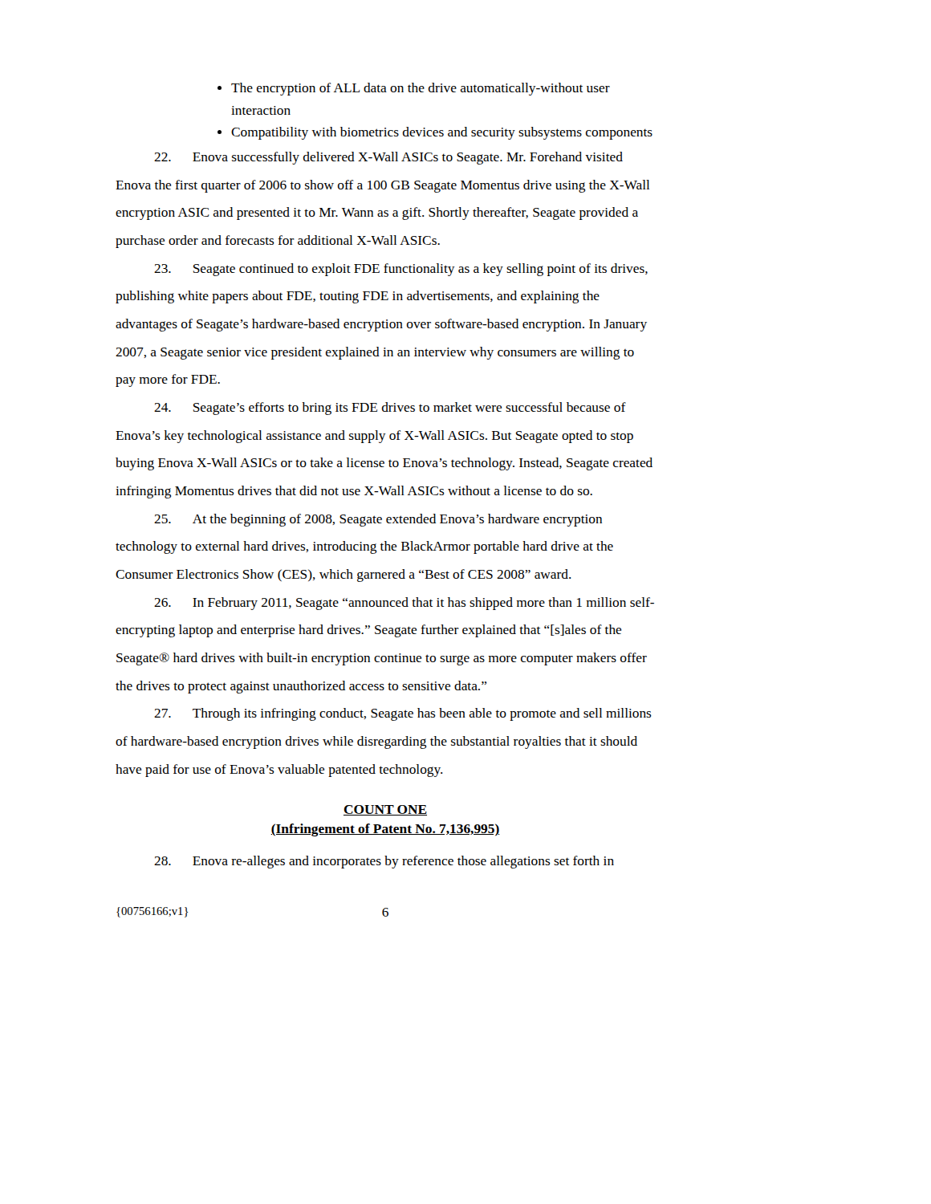The encryption of ALL data on the drive automatically-without user interaction
Compatibility with biometrics devices and security subsystems components
22. Enova successfully delivered X-Wall ASICs to Seagate. Mr. Forehand visited Enova the first quarter of 2006 to show off a 100 GB Seagate Momentus drive using the X-Wall encryption ASIC and presented it to Mr. Wann as a gift. Shortly thereafter, Seagate provided a purchase order and forecasts for additional X-Wall ASICs.
23. Seagate continued to exploit FDE functionality as a key selling point of its drives, publishing white papers about FDE, touting FDE in advertisements, and explaining the advantages of Seagate’s hardware-based encryption over software-based encryption. In January 2007, a Seagate senior vice president explained in an interview why consumers are willing to pay more for FDE.
24. Seagate’s efforts to bring its FDE drives to market were successful because of Enova’s key technological assistance and supply of X-Wall ASICs. But Seagate opted to stop buying Enova X-Wall ASICs or to take a license to Enova’s technology. Instead, Seagate created infringing Momentus drives that did not use X-Wall ASICs without a license to do so.
25. At the beginning of 2008, Seagate extended Enova’s hardware encryption technology to external hard drives, introducing the BlackArmor portable hard drive at the Consumer Electronics Show (CES), which garnered a “Best of CES 2008” award.
26. In February 2011, Seagate “announced that it has shipped more than 1 million self-encrypting laptop and enterprise hard drives.” Seagate further explained that “[s]ales of the Seagate® hard drives with built-in encryption continue to surge as more computer makers offer the drives to protect against unauthorized access to sensitive data.”
27. Through its infringing conduct, Seagate has been able to promote and sell millions of hardware-based encryption drives while disregarding the substantial royalties that it should have paid for use of Enova’s valuable patented technology.
COUNT ONE
(Infringement of Patent No. 7,136,995)
28. Enova re-alleges and incorporates by reference those allegations set forth in
{00756166;v1} 6